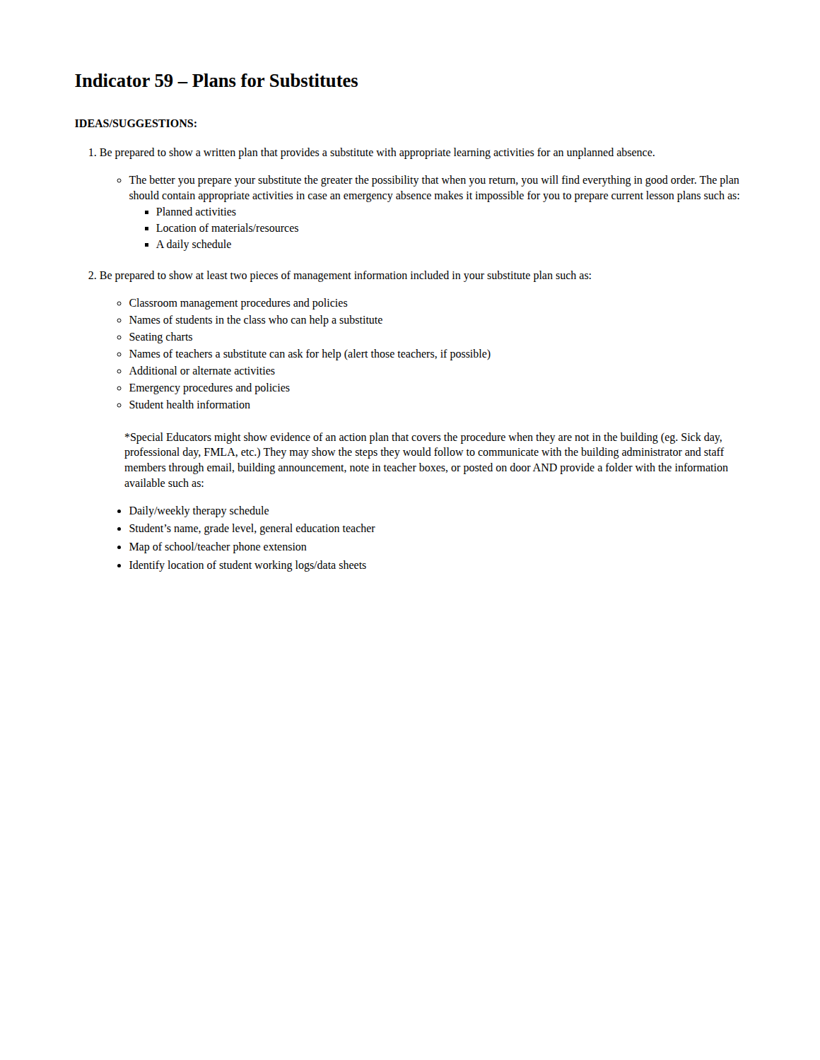Indicator 59 – Plans for Substitutes
IDEAS/SUGGESTIONS:
Be prepared to show a written plan that provides a substitute with appropriate learning activities for an unplanned absence.
The better you prepare your substitute the greater the possibility that when you return, you will find everything in good order. The plan should contain appropriate activities in case an emergency absence makes it impossible for you to prepare current lesson plans such as:
Planned activities
Location of materials/resources
A daily schedule
Be prepared to show at least two pieces of management information included in your substitute plan such as:
Classroom management procedures and policies
Names of students in the class who can help a substitute
Seating charts
Names of teachers a substitute can ask for help (alert those teachers, if possible)
Additional or alternate activities
Emergency procedures and policies
Student health information
*Special Educators might show evidence of an action plan that covers the procedure when they are not in the building (eg. Sick day, professional day, FMLA, etc.) They may show the steps they would follow to communicate with the building administrator and staff members through email, building announcement, note in teacher boxes, or posted on door AND provide a folder with the information available such as:
Daily/weekly therapy schedule
Student’s name, grade level, general education teacher
Map of school/teacher phone extension
Identify location of student working logs/data sheets